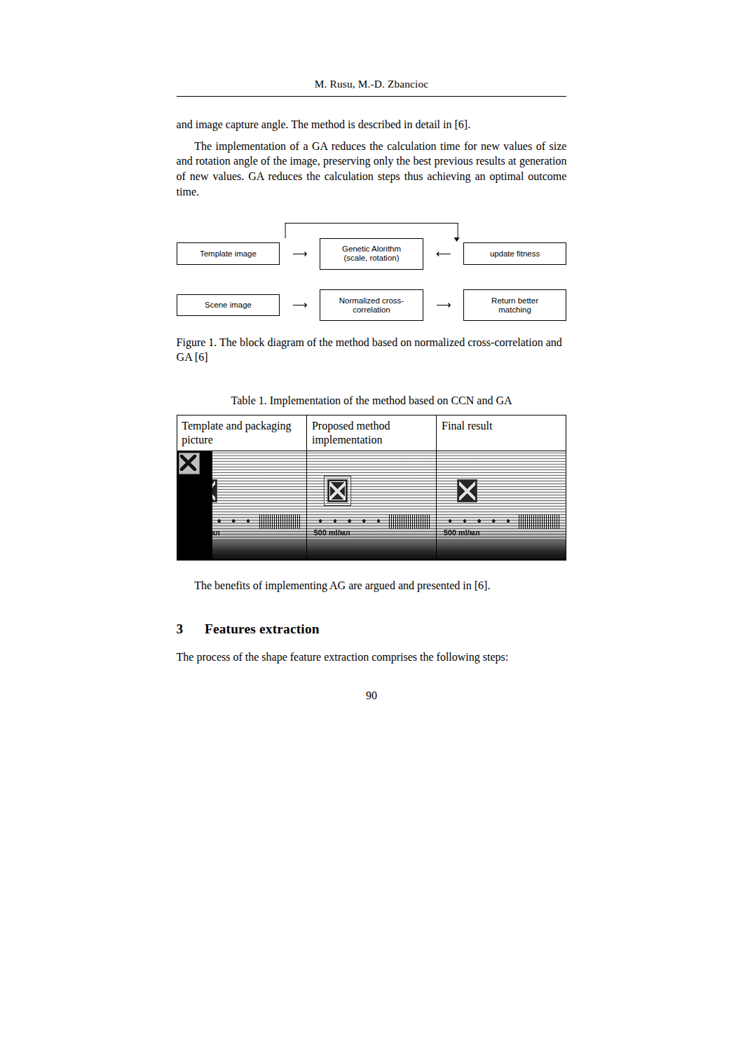M. Rusu, M.-D. Zbancioc
and image capture angle. The method is described in detail in [6].
The implementation of a GA reduces the calculation time for new values of size and rotation angle of the image, preserving only the best previous results at generation of new values. GA reduces the calculation steps thus achieving an optimal outcome time.
| Template image | ⟶ | Genetic Alorithm (scale, rotation) | ⟵ | update fitness |
| Scene image | ⟶ | Normalized cross- correlation | ⟶ | Return better matching |
Figure 1. The block diagram of the method based on normalized cross-correlation and GA [6]
Table 1. Implementation of the method based on CCN and GA
| Template and packaging picture | Proposed method implementation | Final result |
| 500 ml/мл | 500 ml/мл | 500 ml/мл |
The benefits of implementing AG are argued and presented in [6].
3 Features extraction
The process of the shape feature extraction comprises the following steps:
90